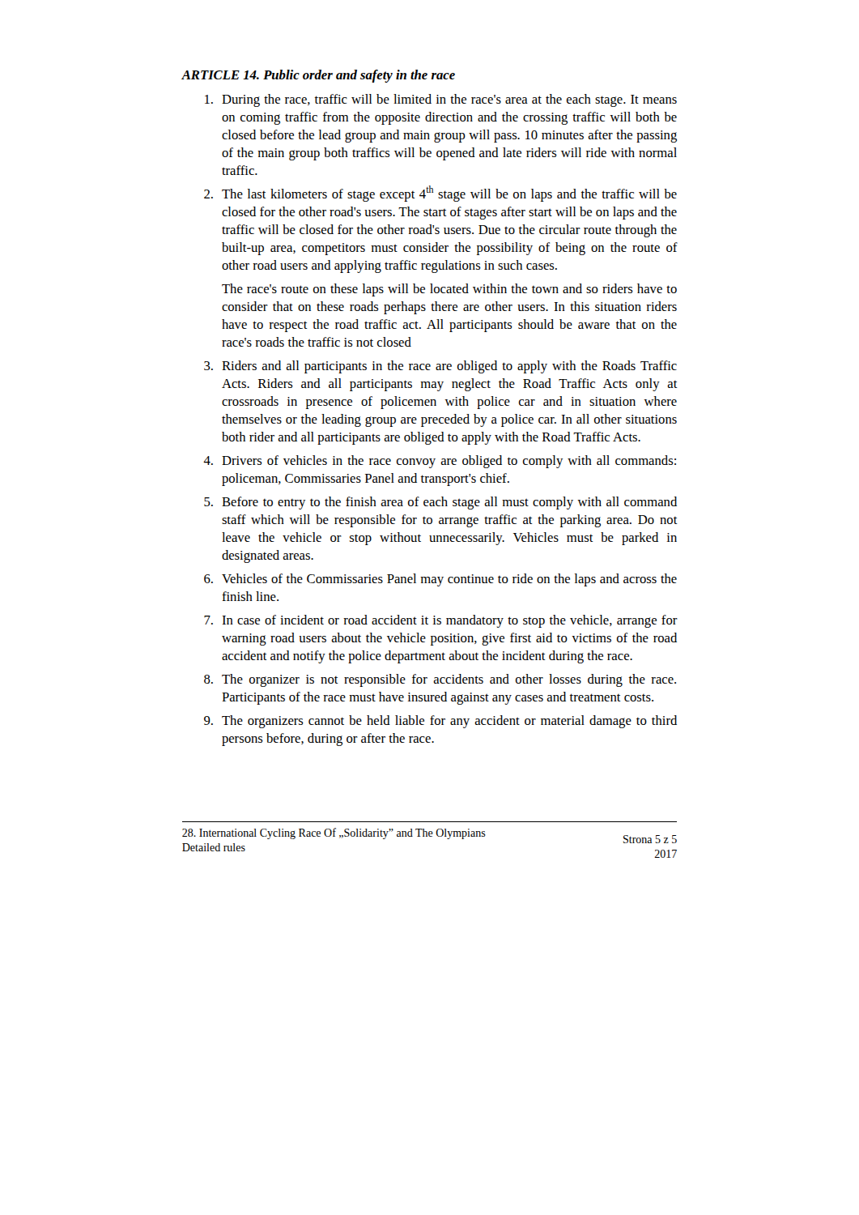ARTICLE 14. Public order and safety in the race
During the race, traffic will be limited in the race's area at the each stage. It means on coming traffic from the opposite direction and the crossing traffic will both be closed before the lead group and main group will pass. 10 minutes after the passing of the main group both traffics will be opened and late riders will ride with normal traffic.
The last kilometers of stage except 4th stage will be on laps and the traffic will be closed for the other road's users. The start of stages after start will be on laps and the traffic will be closed for the other road's users. Due to the circular route through the built-up area, competitors must consider the possibility of being on the route of other road users and applying traffic regulations in such cases.
The race's route on these laps will be located within the town and so riders have to consider that on these roads perhaps there are other users. In this situation riders have to respect the road traffic act. All participants should be aware that on the race's roads the traffic is not closed
Riders and all participants in the race are obliged to apply with the Roads Traffic Acts. Riders and all participants may neglect the Road Traffic Acts only at crossroads in presence of policemen with police car and in situation where themselves or the leading group are preceded by a police car. In all other situations both rider and all participants are obliged to apply with the Road Traffic Acts.
Drivers of vehicles in the race convoy are obliged to comply with all commands: policeman, Commissaries Panel and transport's chief.
Before to entry to the finish area of each stage all must comply with all command staff which will be responsible for to arrange traffic at the parking area. Do not leave the vehicle or stop without unnecessarily. Vehicles must be parked in designated areas.
Vehicles of the Commissaries Panel may continue to ride on the laps and across the finish line.
In case of incident or road accident it is mandatory to stop the vehicle, arrange for warning road users about the vehicle position, give first aid to victims of the road accident and notify the police department about the incident during the race.
The organizer is not responsible for accidents and other losses during the race. Participants of the race must have insured against any cases and treatment costs.
The organizers cannot be held liable for any accident or material damage to third persons before, during or after the race.
28. International Cycling Race Of „Solidarity” and The Olympians
Detailed rules
Strona 5 z 5
2017